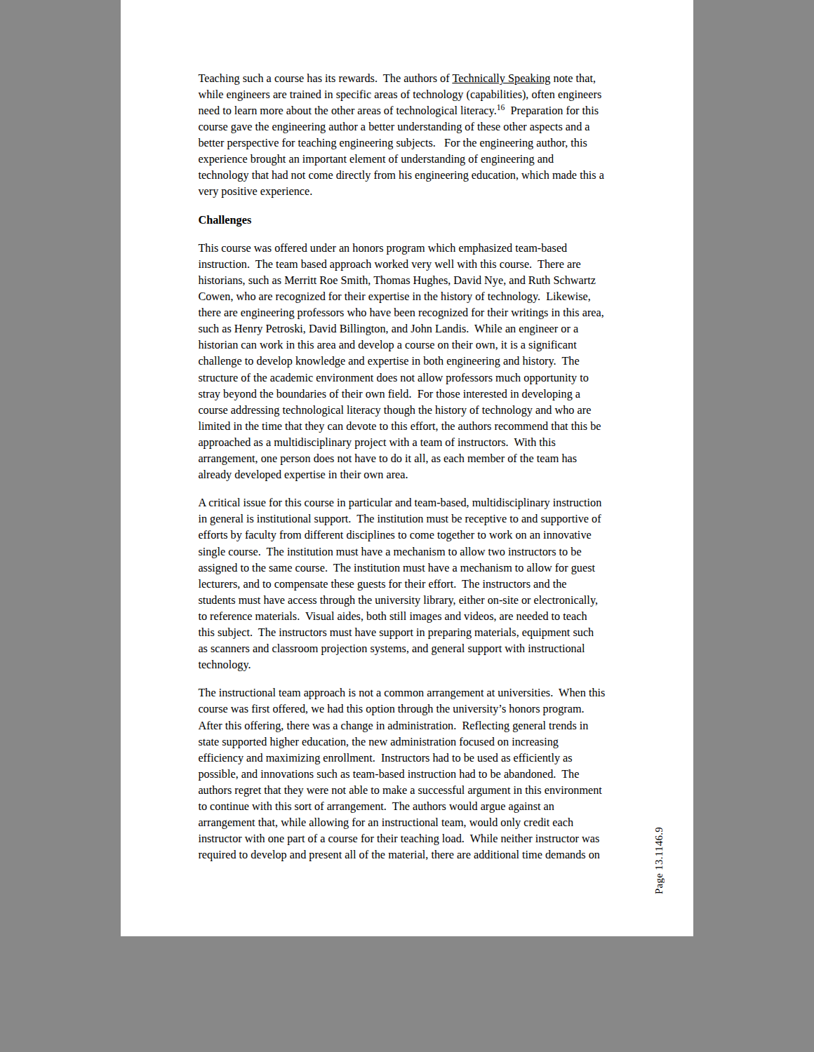Teaching such a course has its rewards. The authors of Technically Speaking note that, while engineers are trained in specific areas of technology (capabilities), often engineers need to learn more about the other areas of technological literacy.16 Preparation for this course gave the engineering author a better understanding of these other aspects and a better perspective for teaching engineering subjects. For the engineering author, this experience brought an important element of understanding of engineering and technology that had not come directly from his engineering education, which made this a very positive experience.
Challenges
This course was offered under an honors program which emphasized team-based instruction. The team based approach worked very well with this course. There are historians, such as Merritt Roe Smith, Thomas Hughes, David Nye, and Ruth Schwartz Cowen, who are recognized for their expertise in the history of technology. Likewise, there are engineering professors who have been recognized for their writings in this area, such as Henry Petroski, David Billington, and John Landis. While an engineer or a historian can work in this area and develop a course on their own, it is a significant challenge to develop knowledge and expertise in both engineering and history. The structure of the academic environment does not allow professors much opportunity to stray beyond the boundaries of their own field. For those interested in developing a course addressing technological literacy though the history of technology and who are limited in the time that they can devote to this effort, the authors recommend that this be approached as a multidisciplinary project with a team of instructors. With this arrangement, one person does not have to do it all, as each member of the team has already developed expertise in their own area.
A critical issue for this course in particular and team-based, multidisciplinary instruction in general is institutional support. The institution must be receptive to and supportive of efforts by faculty from different disciplines to come together to work on an innovative single course. The institution must have a mechanism to allow two instructors to be assigned to the same course. The institution must have a mechanism to allow for guest lecturers, and to compensate these guests for their effort. The instructors and the students must have access through the university library, either on-site or electronically, to reference materials. Visual aides, both still images and videos, are needed to teach this subject. The instructors must have support in preparing materials, equipment such as scanners and classroom projection systems, and general support with instructional technology.
The instructional team approach is not a common arrangement at universities. When this course was first offered, we had this option through the university’s honors program. After this offering, there was a change in administration. Reflecting general trends in state supported higher education, the new administration focused on increasing efficiency and maximizing enrollment. Instructors had to be used as efficiently as possible, and innovations such as team-based instruction had to be abandoned. The authors regret that they were not able to make a successful argument in this environment to continue with this sort of arrangement. The authors would argue against an arrangement that, while allowing for an instructional team, would only credit each instructor with one part of a course for their teaching load. While neither instructor was required to develop and present all of the material, there are additional time demands on
Page 13.1146.9